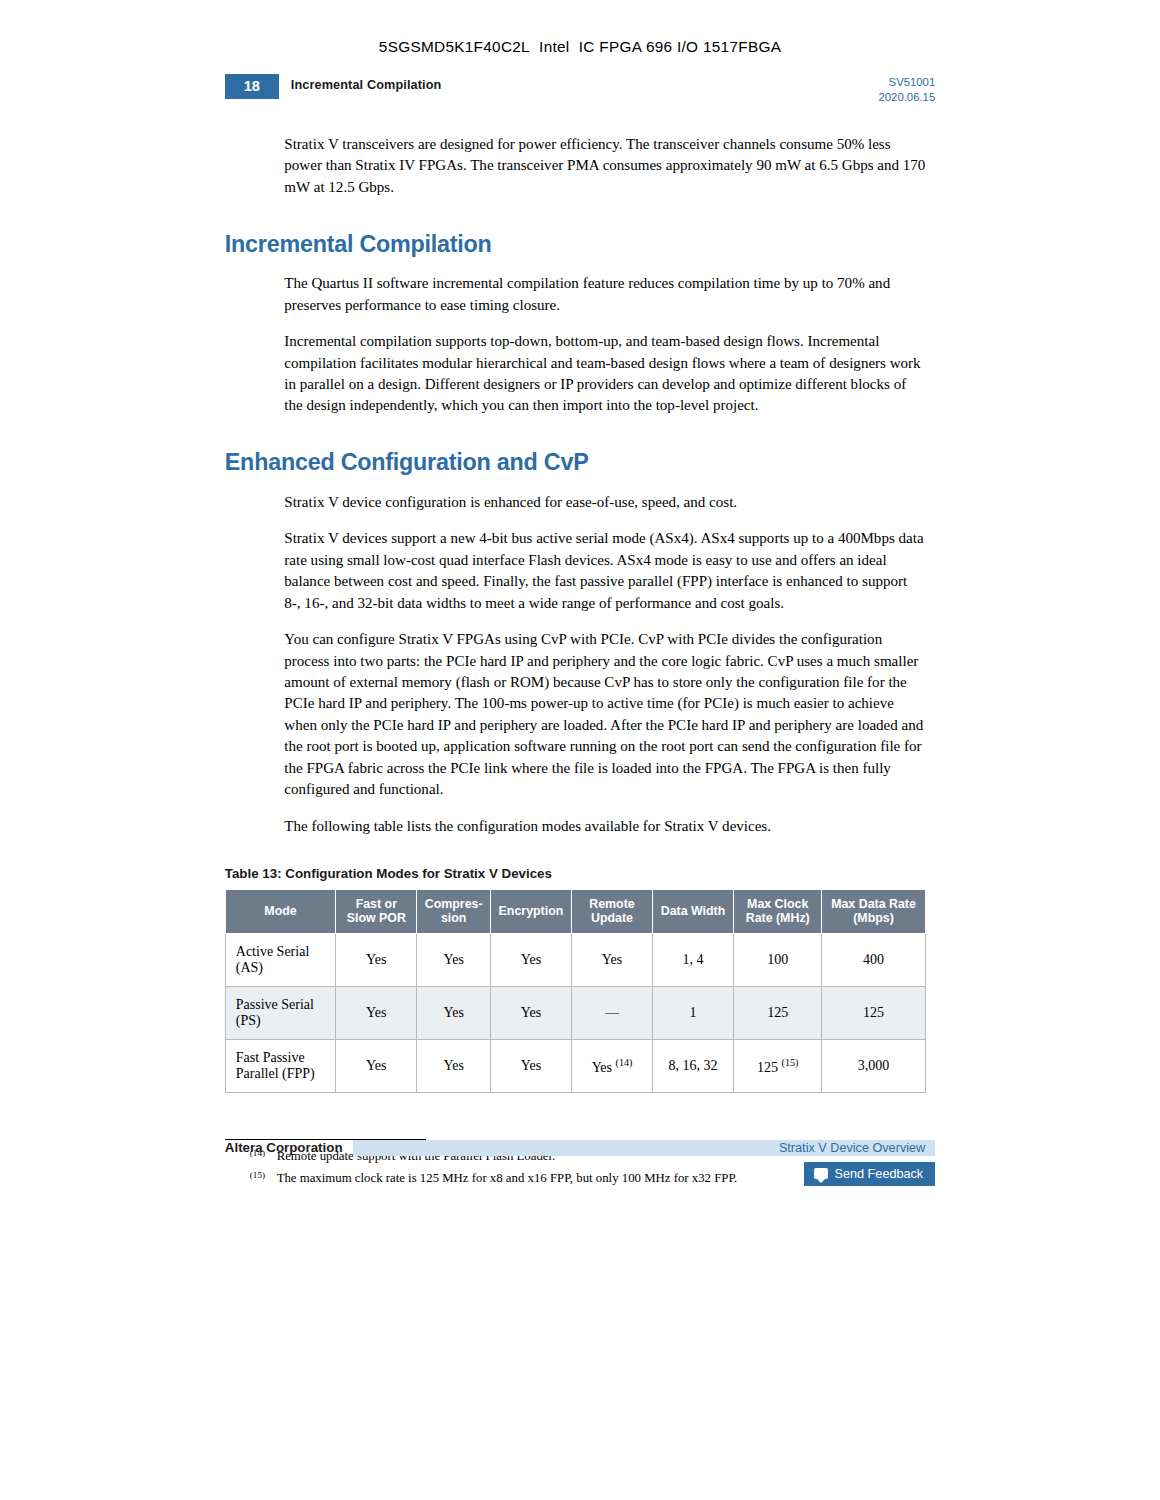5SGSMD5K1F40C2L Intel IC FPGA 696 I/O 1517FBGA
18
Incremental Compilation
SV51001
2020.06.15
Stratix V transceivers are designed for power efficiency. The transceiver channels consume 50% less power than Stratix IV FPGAs. The transceiver PMA consumes approximately 90 mW at 6.5 Gbps and 170 mW at 12.5 Gbps.
Incremental Compilation
The Quartus II software incremental compilation feature reduces compilation time by up to 70% and preserves performance to ease timing closure.
Incremental compilation supports top-down, bottom-up, and team-based design flows. Incremental compilation facilitates modular hierarchical and team-based design flows where a team of designers work in parallel on a design. Different designers or IP providers can develop and optimize different blocks of the design independently, which you can then import into the top-level project.
Enhanced Configuration and CvP
Stratix V device configuration is enhanced for ease-of-use, speed, and cost.
Stratix V devices support a new 4-bit bus active serial mode (ASx4). ASx4 supports up to a 400Mbps data rate using small low-cost quad interface Flash devices. ASx4 mode is easy to use and offers an ideal balance between cost and speed. Finally, the fast passive parallel (FPP) interface is enhanced to support 8-, 16-, and 32-bit data widths to meet a wide range of performance and cost goals.
You can configure Stratix V FPGAs using CvP with PCIe. CvP with PCIe divides the configuration process into two parts: the PCIe hard IP and periphery and the core logic fabric. CvP uses a much smaller amount of external memory (flash or ROM) because CvP has to store only the configuration file for the PCIe hard IP and periphery. The 100-ms power-up to active time (for PCIe) is much easier to achieve when only the PCIe hard IP and periphery are loaded. After the PCIe hard IP and periphery are loaded and the root port is booted up, application software running on the root port can send the configuration file for the FPGA fabric across the PCIe link where the file is loaded into the FPGA. The FPGA is then fully configured and functional.
The following table lists the configuration modes available for Stratix V devices.
Table 13: Configuration Modes for Stratix V Devices
| Mode | Fast or Slow POR | Compres- sion | Encryption | Remote Update | Data Width | Max Clock Rate (MHz) | Max Data Rate (Mbps) |
| --- | --- | --- | --- | --- | --- | --- | --- |
| Active Serial (AS) | Yes | Yes | Yes | Yes | 1, 4 | 100 | 400 |
| Passive Serial (PS) | Yes | Yes | Yes | — | 1 | 125 | 125 |
| Fast Passive Parallel (FPP) | Yes | Yes | Yes | Yes (14) | 8, 16, 32 | 125 (15) | 3,000 |
(14)
Remote update support with the Parallel Flash Loader.
(15)
The maximum clock rate is 125 MHz for x8 and x16 FPP, but only 100 MHz for x32 FPP.
Altera Corporation
Stratix V Device Overview
Send Feedback